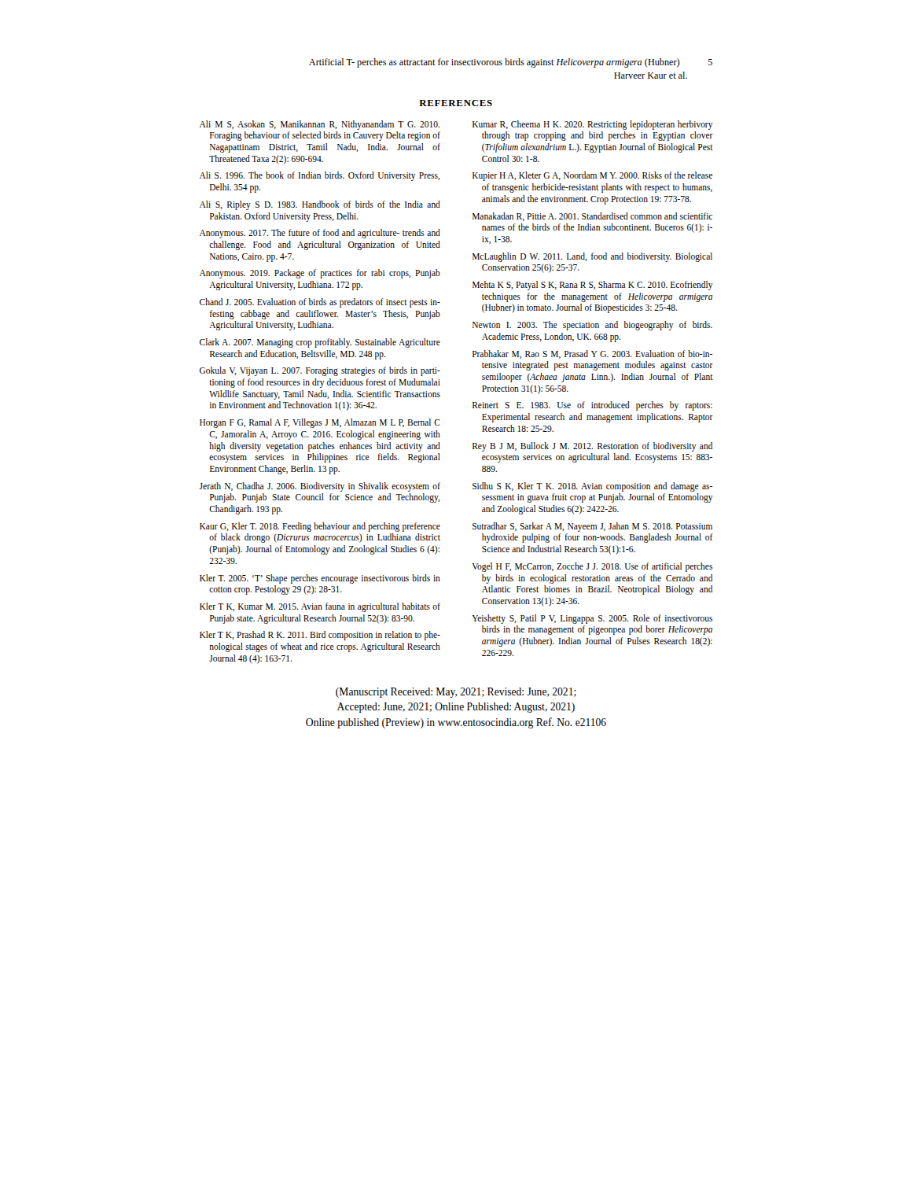Artificial T- perches as attractant for insectivorous birds against Helicoverpa armigera (Hubner)
5
Harveer Kaur et al.
References
Ali M S, Asokan S, Manikannan R, Nithyanandam T G. 2010. Foraging behaviour of selected birds in Cauvery Delta region of Nagapattinam District, Tamil Nadu, India. Journal of Threatened Taxa 2(2): 690-694.
Ali S. 1996. The book of Indian birds. Oxford University Press, Delhi. 354 pp.
Ali S, Ripley S D. 1983. Handbook of birds of the India and Pakistan. Oxford University Press, Delhi.
Anonymous. 2017. The future of food and agriculture- trends and challenge. Food and Agricultural Organization of United Nations, Cairo. pp. 4-7.
Anonymous. 2019. Package of practices for rabi crops, Punjab Agricultural University, Ludhiana. 172 pp.
Chand J. 2005. Evaluation of birds as predators of insect pests infesting cabbage and cauliflower. Master’s Thesis, Punjab Agricultural University, Ludhiana.
Clark A. 2007. Managing crop profitably. Sustainable Agriculture Research and Education, Beltsville, MD. 248 pp.
Gokula V, Vijayan L. 2007. Foraging strategies of birds in partitioning of food resources in dry deciduous forest of Mudumalai Wildlife Sanctuary, Tamil Nadu, India. Scientific Transactions in Environment and Technovation 1(1): 36-42.
Horgan F G, Ramal A F, Villegas J M, Almazan M L P, Bernal C C, Jamoralin A, Arroyo C. 2016. Ecological engineering with high diversity vegetation patches enhances bird activity and ecosystem services in Philippines rice fields. Regional Environment Change, Berlin. 13 pp.
Jerath N, Chadha J. 2006. Biodiversity in Shivalik ecosystem of Punjab. Punjab State Council for Science and Technology, Chandigarh. 193 pp.
Kaur G, Kler T. 2018. Feeding behaviour and perching preference of black drongo (Dicrurus macrocercus) in Ludhiana district (Punjab). Journal of Entomology and Zoological Studies 6 (4): 232-39.
Kler T. 2005. ‘T’ Shape perches encourage insectivorous birds in cotton crop. Pestology 29 (2): 28-31.
Kler T K, Kumar M. 2015. Avian fauna in agricultural habitats of Punjab state. Agricultural Research Journal 52(3): 83-90.
Kler T K, Prashad R K. 2011. Bird composition in relation to phenological stages of wheat and rice crops. Agricultural Research Journal 48 (4): 163-71.
Kumar R, Cheema H K. 2020. Restricting lepidopteran herbivory through trap cropping and bird perches in Egyptian clover (Trifolium alexandrium L.). Egyptian Journal of Biological Pest Control 30: 1-8.
Kupier H A, Kleter G A, Noordam M Y. 2000. Risks of the release of transgenic herbicide-resistant plants with respect to humans, animals and the environment. Crop Protection 19: 773-78.
Manakadan R, Pittie A. 2001. Standardised common and scientific names of the birds of the Indian subcontinent. Buceros 6(1): i-ix, 1-38.
McLaughlin D W. 2011. Land, food and biodiversity. Biological Conservation 25(6): 25-37.
Mehta K S, Patyal S K, Rana R S, Sharma K C. 2010. Ecofriendly techniques for the management of Helicoverpa armigera (Hubner) in tomato. Journal of Biopesticides 3: 25-48.
Newton I. 2003. The speciation and biogeography of birds. Academic Press, London, UK. 668 pp.
Prabhakar M, Rao S M, Prasad Y G. 2003. Evaluation of bio-intensive integrated pest management modules against castor semilooper (Achaea janata Linn.). Indian Journal of Plant Protection 31(1): 56-58.
Reinert S E. 1983. Use of introduced perches by raptors: Experimental research and management implications. Raptor Research 18: 25-29.
Rey B J M, Bullock J M. 2012. Restoration of biodiversity and ecosystem services on agricultural land. Ecosystems 15: 883-889.
Sidhu S K, Kler T K. 2018. Avian composition and damage assessment in guava fruit crop at Punjab. Journal of Entomology and Zoological Studies 6(2): 2422-26.
Sutradhar S, Sarkar A M, Nayeem J, Jahan M S. 2018. Potassium hydroxide pulping of four non-woods. Bangladesh Journal of Science and Industrial Research 53(1):1-6.
Vogel H F, McCarron, Zocche J J. 2018. Use of artificial perches by birds in ecological restoration areas of the Cerrado and Atlantic Forest biomes in Brazil. Neotropical Biology and Conservation 13(1): 24-36.
Yeishetty S, Patil P V, Lingappa S. 2005. Role of insectivorous birds in the management of pigeonpea pod borer Helicoverpa armigera (Hubner). Indian Journal of Pulses Research 18(2): 226-229.
(Manuscript Received: May, 2021; Revised: June, 2021;
Accepted: June, 2021; Online Published: August, 2021)
Online published (Preview) in www.entosocindia.org Ref. No. e21106